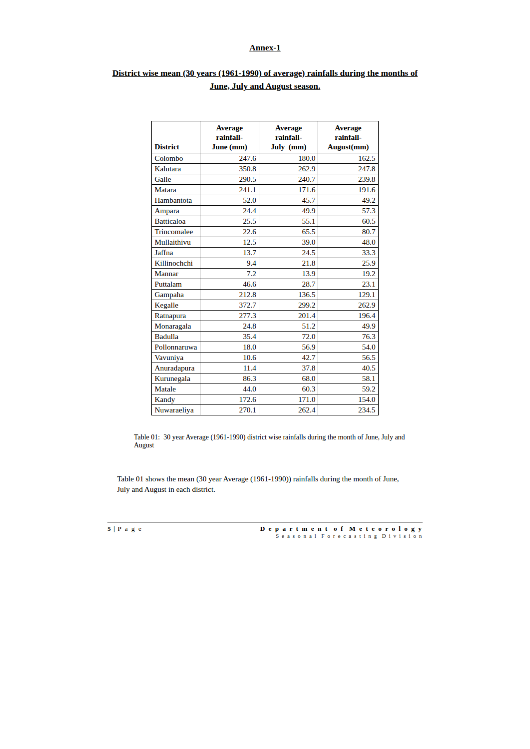Annex-1
District wise mean (30 years (1961-1990) of average) rainfalls during the months of June, July and August season.
| District | Average rainfall- June (mm) | Average rainfall- July (mm) | Average rainfall- August(mm) |
| --- | --- | --- | --- |
| Colombo | 247.6 | 180.0 | 162.5 |
| Kalutara | 350.8 | 262.9 | 247.8 |
| Galle | 290.5 | 240.7 | 239.8 |
| Matara | 241.1 | 171.6 | 191.6 |
| Hambantota | 52.0 | 45.7 | 49.2 |
| Ampara | 24.4 | 49.9 | 57.3 |
| Batticaloa | 25.5 | 55.1 | 60.5 |
| Trincomalee | 22.6 | 65.5 | 80.7 |
| Mullaithivu | 12.5 | 39.0 | 48.0 |
| Jaffna | 13.7 | 24.5 | 33.3 |
| Killinochchi | 9.4 | 21.8 | 25.9 |
| Mannar | 7.2 | 13.9 | 19.2 |
| Puttalam | 46.6 | 28.7 | 23.1 |
| Gampaha | 212.8 | 136.5 | 129.1 |
| Kegalle | 372.7 | 299.2 | 262.9 |
| Ratnapura | 277.3 | 201.4 | 196.4 |
| Monaragala | 24.8 | 51.2 | 49.9 |
| Badulla | 35.4 | 72.0 | 76.3 |
| Pollonnaruwa | 18.0 | 56.9 | 54.0 |
| Vavuniya | 10.6 | 42.7 | 56.5 |
| Anuradapura | 11.4 | 37.8 | 40.5 |
| Kurunegala | 86.3 | 68.0 | 58.1 |
| Matale | 44.0 | 60.3 | 59.2 |
| Kandy | 172.6 | 171.0 | 154.0 |
| Nuwaraeliya | 270.1 | 262.4 | 234.5 |
Table 01: 30 year Average (1961-1990) district wise rainfalls during the month of June, July and August
Table 01 shows the mean (30 year Average (1961-1990)) rainfalls during the month of June, July and August in each district.
5 | P a g e
D e p a r t m e n t o f M e t e o r o l o g y
S e a s o n a l F o r e c a s t i n g D i v i s i o n